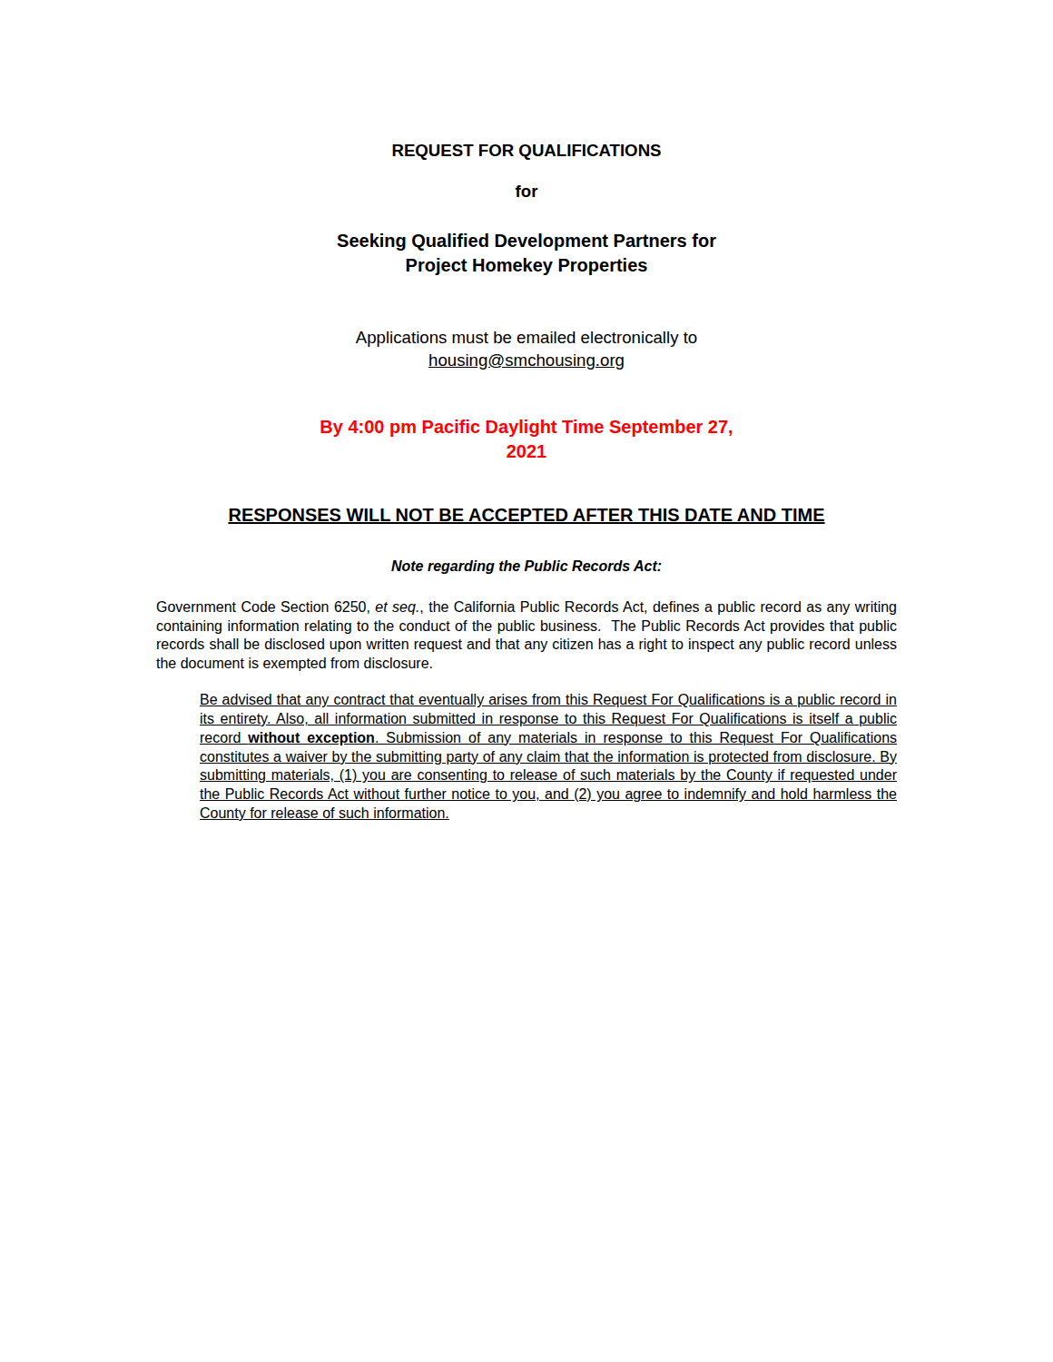REQUEST FOR QUALIFICATIONS
for
Seeking Qualified Development Partners for
Project Homekey Properties
Applications must be emailed electronically to
housing@smchousing.org
By 4:00 pm Pacific Daylight Time September 27,
2021
RESPONSES WILL NOT BE ACCEPTED AFTER THIS DATE AND TIME
Note regarding the Public Records Act:
Government Code Section 6250, et seq., the California Public Records Act, defines a public record as any writing containing information relating to the conduct of the public business. The Public Records Act provides that public records shall be disclosed upon written request and that any citizen has a right to inspect any public record unless the document is exempted from disclosure.
Be advised that any contract that eventually arises from this Request For Qualifications is a public record in its entirety. Also, all information submitted in response to this Request For Qualifications is itself a public record without exception. Submission of any materials in response to this Request For Qualifications constitutes a waiver by the submitting party of any claim that the information is protected from disclosure. By submitting materials, (1) you are consenting to release of such materials by the County if requested under the Public Records Act without further notice to you, and (2) you agree to indemnify and hold harmless the County for release of such information.